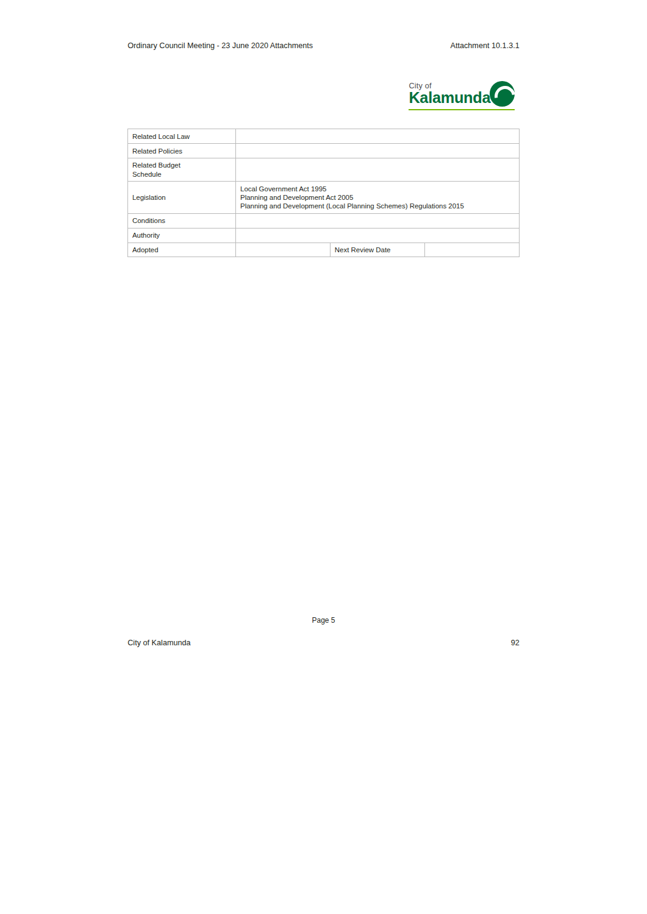Ordinary Council Meeting - 23 June 2020 Attachments
Attachment 10.1.3.1
City of
Kalamunda
| Related Local Law | |
| Related Policies | |
| Related Budget Schedule | |
| Legislation | Local Government Act 1995 Planning and Development Act 2005 Planning and Development (Local Planning Schemes) Regulations 2015 |
| Conditions | |
| Authority | |
| Adopted | | Next Review Date | |
Page 5
City of Kalamunda
92